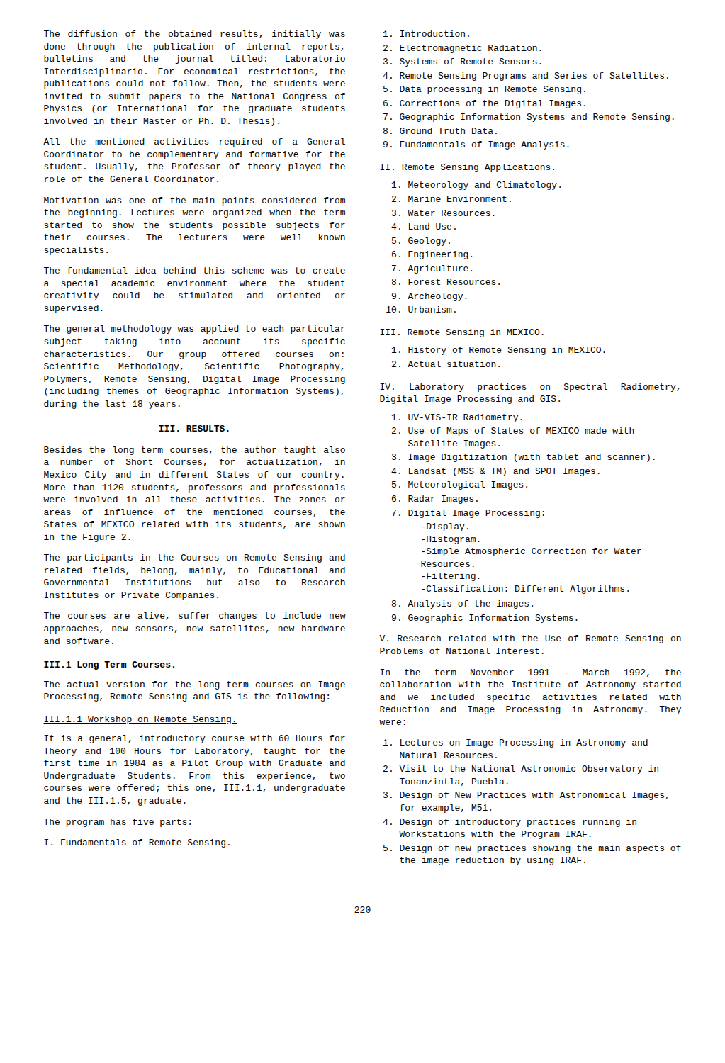The diffusion of the obtained results, initially was done through the publication of internal reports, bulletins and the journal titled: Laboratorio Interdisciplinario. For economical restrictions, the publications could not follow. Then, the students were invited to submit papers to the National Congress of Physics (or International for the graduate students involved in their Master or Ph. D. Thesis).
All the mentioned activities required of a General Coordinator to be complementary and formative for the student. Usually, the Professor of theory played the role of the General Coordinator.
Motivation was one of the main points considered from the beginning. Lectures were organized when the term started to show the students possible subjects for their courses. The lecturers were well known specialists.
The fundamental idea behind this scheme was to create a special academic environment where the student creativity could be stimulated and oriented or supervised.
The general methodology was applied to each particular subject taking into account its specific characteristics. Our group offered courses on: Scientific Methodology, Scientific Photography, Polymers, Remote Sensing, Digital Image Processing (including themes of Geographic Information Systems), during the last 18 years.
III. RESULTS.
Besides the long term courses, the author taught also a number of Short Courses, for actualization, in Mexico City and in different States of our country. More than 1120 students, professors and professionals were involved in all these activities. The zones or areas of influence of the mentioned courses, the States of MEXICO related with its students, are shown in the Figure 2.
The participants in the Courses on Remote Sensing and related fields, belong, mainly, to Educational and Governmental Institutions but also to Research Institutes or Private Companies.
The courses are alive, suffer changes to include new approaches, new sensors, new satellites, new hardware and software.
III.1 Long Term Courses.
The actual version for the long term courses on Image Processing, Remote Sensing and GIS is the following:
III.1.1 Workshop on Remote Sensing.
It is a general, introductory course with 60 Hours for Theory and 100 Hours for Laboratory, taught for the first time in 1984 as a Pilot Group with Graduate and Undergraduate Students. From this experience, two courses were offered; this one, III.1.1, undergraduate and the III.1.5, graduate.
The program has five parts:
I. Fundamentals of Remote Sensing.
Introduction.
Electromagnetic Radiation.
Systems of Remote Sensors.
Remote Sensing Programs and Series of Satellites.
Data processing in Remote Sensing.
Corrections of the Digital Images.
Geographic Information Systems and Remote Sensing.
Ground Truth Data.
Fundamentals of Image Analysis.
II. Remote Sensing Applications.
Meteorology and Climatology.
Marine Environment.
Water Resources.
Land Use.
Geology.
Engineering.
Agriculture.
Forest Resources.
Archeology.
Urbanism.
III. Remote Sensing in MEXICO.
History of Remote Sensing in MEXICO.
Actual situation.
IV. Laboratory practices on Spectral Radiometry, Digital Image Processing and GIS.
UV-VIS-IR Radiometry.
Use of Maps of States of MEXICO made with Satellite Images.
Image Digitization (with tablet and scanner).
Landsat (MSS & TM) and SPOT Images.
Meteorological Images.
Radar Images.
Digital Image Processing:
-Display.
-Histogram.
-Simple Atmospheric Correction for Water Resources.
-Filtering.
-Classification: Different Algorithms.
Analysis of the images.
Geographic Information Systems.
V. Research related with the Use of Remote Sensing on Problems of National Interest.
In the term November 1991 - March 1992, the collaboration with the Institute of Astronomy started and we included specific activities related with Reduction and Image Processing in Astronomy. They were:
Lectures on Image Processing in Astronomy and Natural Resources.
Visit to the National Astronomic Observatory in Tonanzintla, Puebla.
Design of New Practices with Astronomical Images, for example, M51.
Design of introductory practices running in Workstations with the Program IRAF.
Design of new practices showing the main aspects of the image reduction by using IRAF.
220